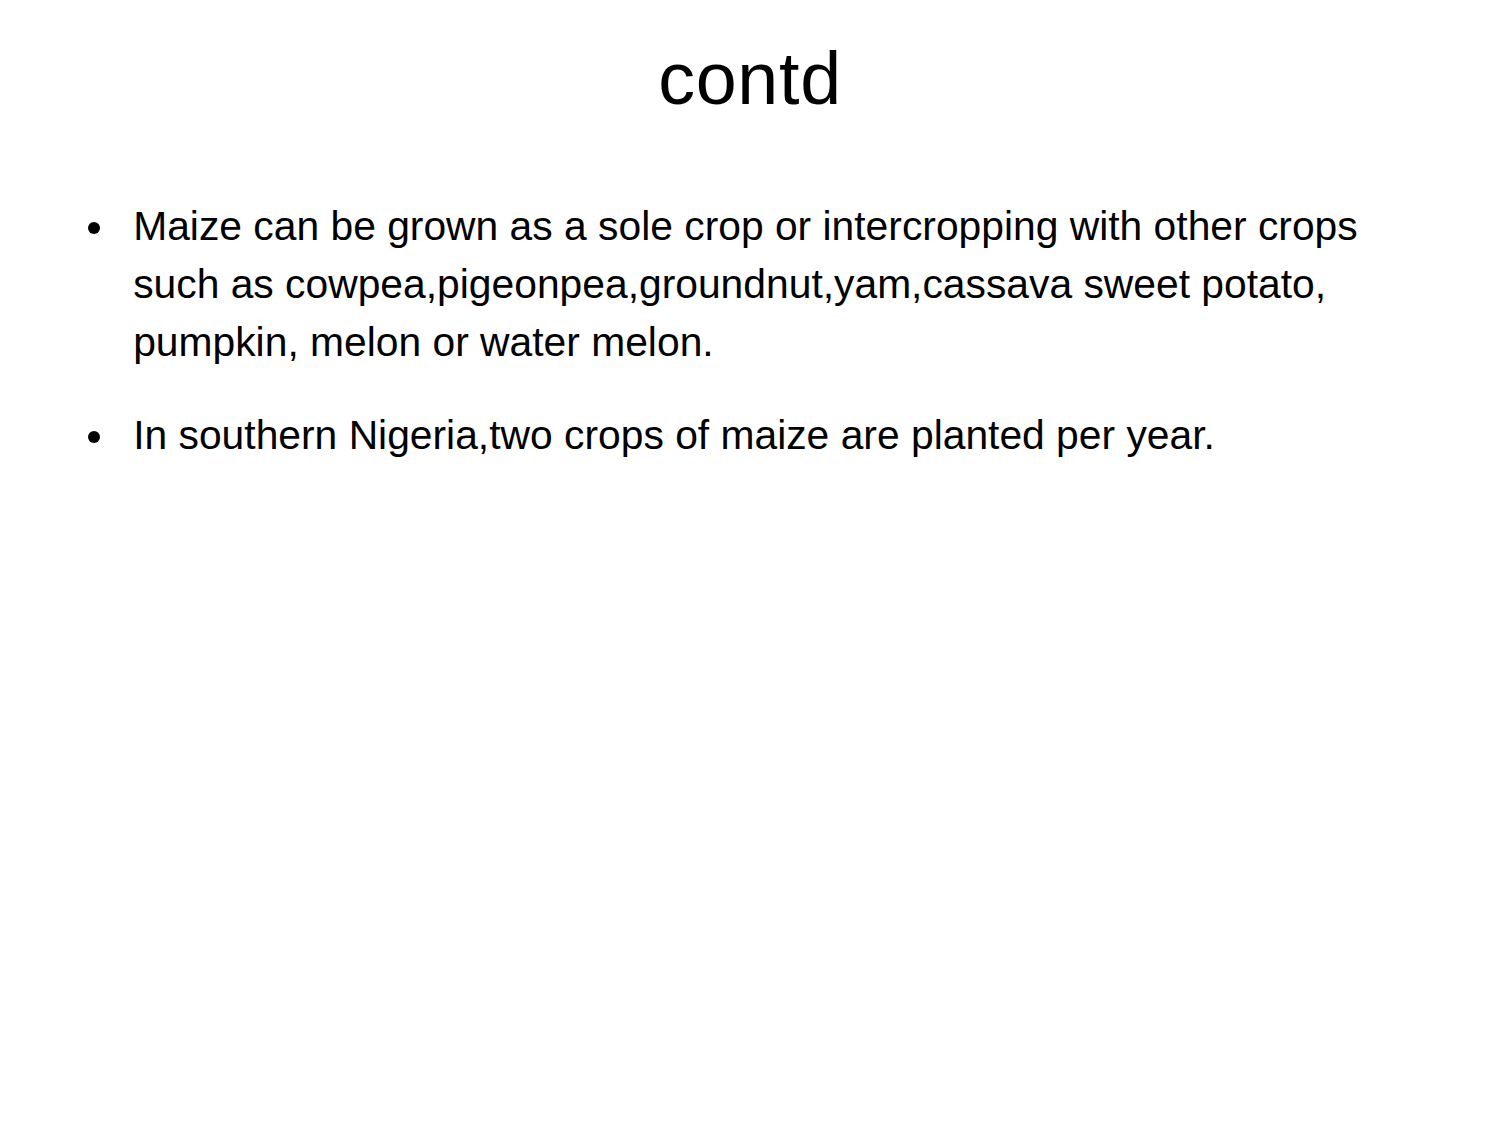contd
Maize can be grown as a sole crop or intercropping with other crops such as cowpea,pigeonpea,groundnut,yam,cassava sweet potato, pumpkin, melon or water melon.
In southern Nigeria,two crops of maize are planted per year.